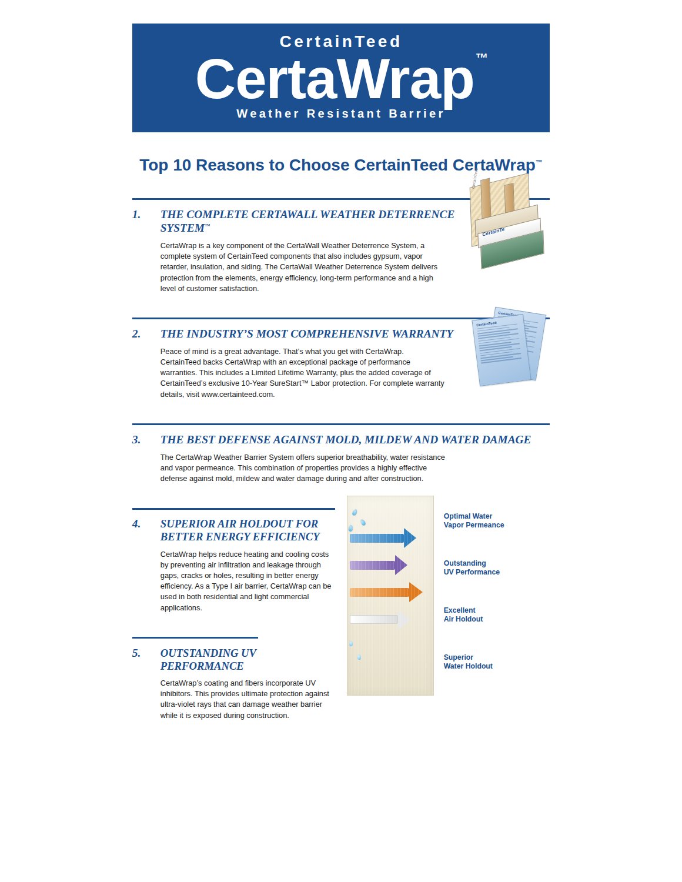CertainTeed
CertaWrap™
Weather Resistant Barrier
Top 10 Reasons to Choose CertainTeed CertaWrap™
1.
The Complete CertaWall Weather Deterrence System™
CertaWrap is a key component of the CertaWall Weather Deterrence System, a complete system of CertainTeed components that also includes gypsum, vapor retarder, insulation, and siding. The CertaWall Weather Deterrence System delivers protection from the elements, energy efficiency, long-term performance and a high level of customer satisfaction.
CertainTe CertainTeed
2.
The Industry’s Most Comprehensive Warranty
Peace of mind is a great advantage. That’s what you get with CertaWrap. CertainTeed backs CertaWrap with an exceptional package of performance warranties. This includes a Limited Lifetime Warranty, plus the added coverage of CertainTeed’s exclusive 10-Year SureStart™ Labor protection. For complete warranty details, visit www.certainteed.com.
CertainTeed
CertainTeed
3.
The Best Defense Against Mold, Mildew and Water Damage
The CertaWrap Weather Barrier System offers superior breathability, water resistance and vapor permeance. This combination of properties provides a highly effective defense against mold, mildew and water damage during and after construction.
4.
Superior Air Holdout for
Better Energy Efficiency
CertaWrap helps reduce heating and cooling costs by preventing air infiltration and leakage through gaps, cracks or holes, resulting in better energy efficiency. As a Type I air barrier, CertaWrap can be used in both residential and light commercial applications.
5.
Outstanding UV Performance
CertaWrap’s coating and fibers incorporate UV inhibitors. This provides ultimate protection against ultra-violet rays that can damage weather barrier while it is exposed during construction.
Optimal Water
Vapor Permeance
Outstanding
UV Performance
Excellent
Air Holdout
Superior
Water Holdout